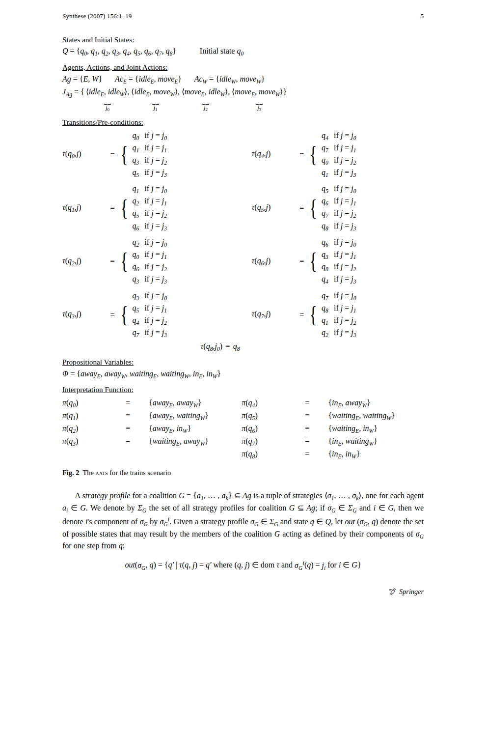Synthese (2007) 156:1–19 5
States and Initial States:
Q = {q0, q1, q2, q3, q4, q5, q6, q7, q8} Initial state q0
Agents, Actions, and Joint Actions:
Ag = {E, W} AcE = {idleE, moveE} AcW = {idleW, moveW}
JAg = { ⟨idleE, idleW⟩, ⏟ j0 ⟨idleE, moveW⟩, ⏟ j1 ⟨moveE, idleW⟩, ⏟ j2 ⟨moveE, moveW⟩} ⏟ j3
Transitions/Pre-conditions:
τ(q0,j) = { q0 if j = j0 q1 if j = j1 q3 if j = j2 q5 if j = j3
τ(q4,j) = { q4 if j = j0 q7 if j = j1 q0 if j = j2 q1 if j = j3
τ(q1,j) = { q1 if j = j0 q2 if j = j1 q5 if j = j2 q6 if j = j3
τ(q5,j) = { q5 if j = j0 q6 if j = j1 q7 if j = j2 q8 if j = j3
τ(q2,j) = { q2 if j = j0 q0 if j = j1 q6 if j = j2 q3 if j = j3
τ(q6,j) = { q6 if j = j0 q3 if j = j1 q8 if j = j2 q4 if j = j3
τ(q3,j) = { q3 if j = j0 q5 if j = j1 q4 if j = j2 q7 if j = j3
τ(q7,j) = { q7 if j = j0 q8 if j = j1 q1 if j = j2 q2 if j = j3
τ(q8,j0) = q8
Propositional Variables:
Φ = {awayE, awayW, waitingE, waitingW, inE, inW}
Interpretation Function:
π(q0)={awayE, awayW} π(q4)={inE, awayW} π(q1)={awayE, waitingW} π(q5)={waitingE, waitingW} π(q2)={awayE, inW} π(q6)={waitingE, inW} π(q3)={waitingE, awayW} π(q7)={inE, waitingW} π(q8)={inE, inW}
Fig. 2 The aats for the trains scenario
A strategy profile for a coalition G = {a1, … , ak} ⊆ Ag is a tuple of strategies ⟨σ1, … , σk⟩, one for each agent ai ∈ G. We denote by ΣG the set of all strategy profiles for coalition G ⊆ Ag; if σG ∈ ΣG and i ∈ G, then we denote i's component of σG by σGi. Given a strategy profile σG ∈ ΣG and state q ∈ Q, let out (σG, q) denote the set of possible states that may result by the members of the coalition G acting as defined by their components of σG for one step from q:
out(σG, q) = {q′ | τ(q, j) = q′ where (q, j) ∈ dom τ and σGi(q) = ji for i ∈ G}
🕊 Springer